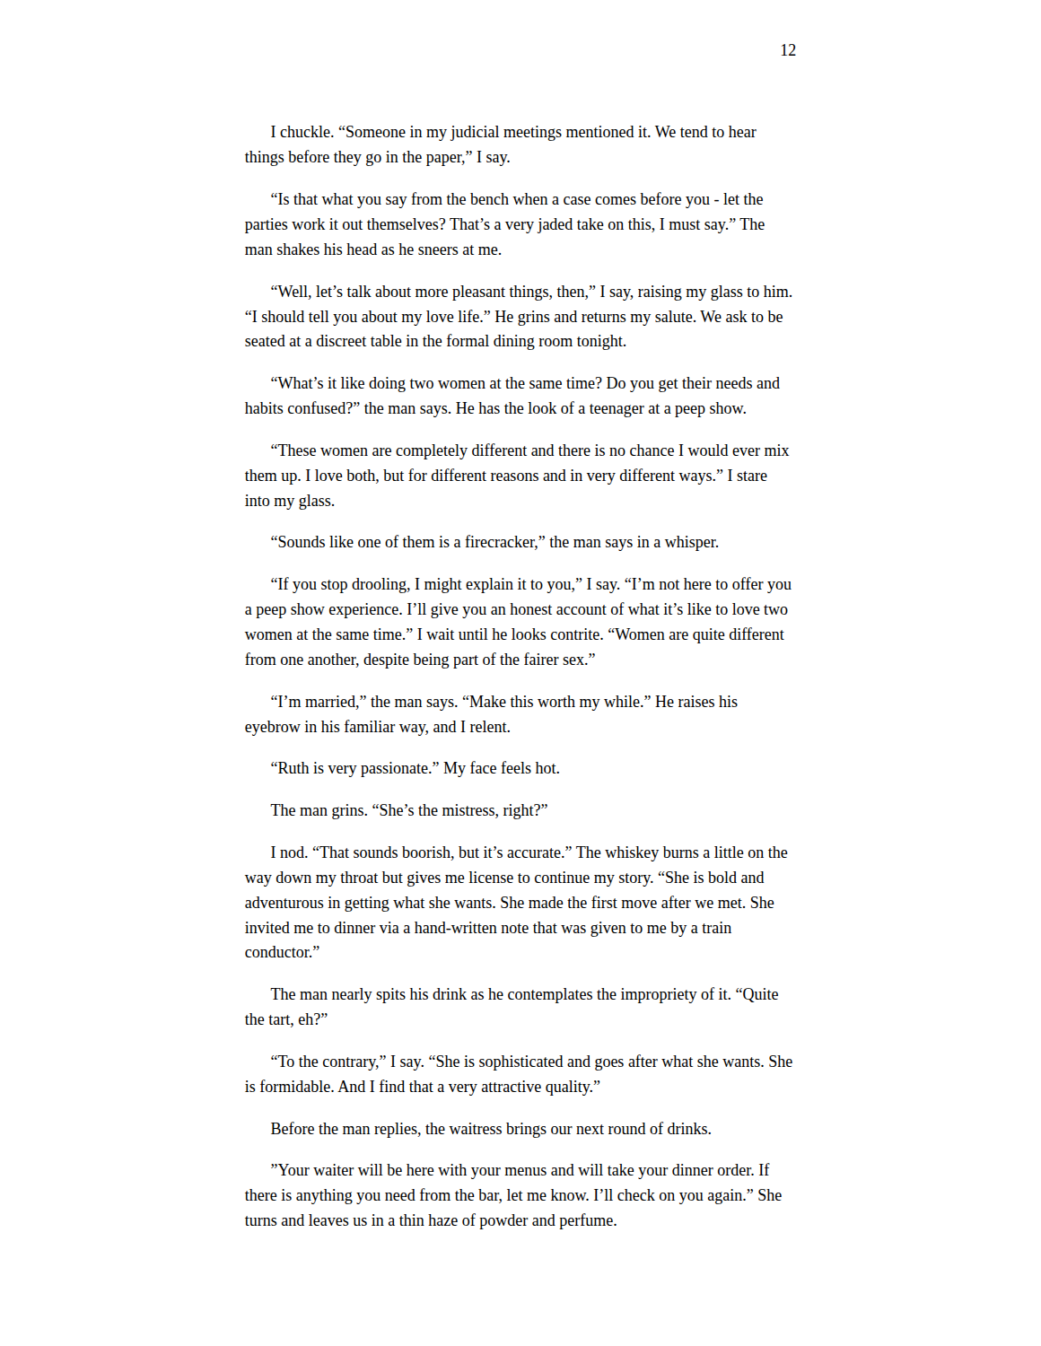12
I chuckle. “Someone in my judicial meetings mentioned it. We tend to hear things before they go in the paper,” I say.
“Is that what you say from the bench when a case comes before you - let the parties work it out themselves? That’s a very jaded take on this, I must say.” The man shakes his head as he sneers at me.
“Well, let’s talk about more pleasant things, then,” I say, raising my glass to him. “I should tell you about my love life.” He grins and returns my salute. We ask to be seated at a discreet table in the formal dining room tonight.
“What’s it like doing two women at the same time? Do you get their needs and habits confused?” the man says. He has the look of a teenager at a peep show.
“These women are completely different and there is no chance I would ever mix them up. I love both, but for different reasons and in very different ways.” I stare into my glass.
“Sounds like one of them is a firecracker,” the man says in a whisper.
“If you stop drooling, I might explain it to you,” I say. “I’m not here to offer you a peep show experience. I’ll give you an honest account of what it’s like to love two women at the same time.” I wait until he looks contrite. “Women are quite different from one another, despite being part of the fairer sex.”
“I’m married,” the man says. “Make this worth my while.” He raises his eyebrow in his familiar way, and I relent.
“Ruth is very passionate.” My face feels hot.
The man grins. “She’s the mistress, right?”
I nod. “That sounds boorish, but it’s accurate.” The whiskey burns a little on the way down my throat but gives me license to continue my story. “She is bold and adventurous in getting what she wants. She made the first move after we met. She invited me to dinner via a hand-written note that was given to me by a train conductor.”
The man nearly spits his drink as he contemplates the impropriety of it. “Quite the tart, eh?”
“To the contrary,” I say. “She is sophisticated and goes after what she wants. She is formidable. And I find that a very attractive quality.”
Before the man replies, the waitress brings our next round of drinks.
”Your waiter will be here with your menus and will take your dinner order. If there is anything you need from the bar, let me know. I’ll check on you again.” She turns and leaves us in a thin haze of powder and perfume.